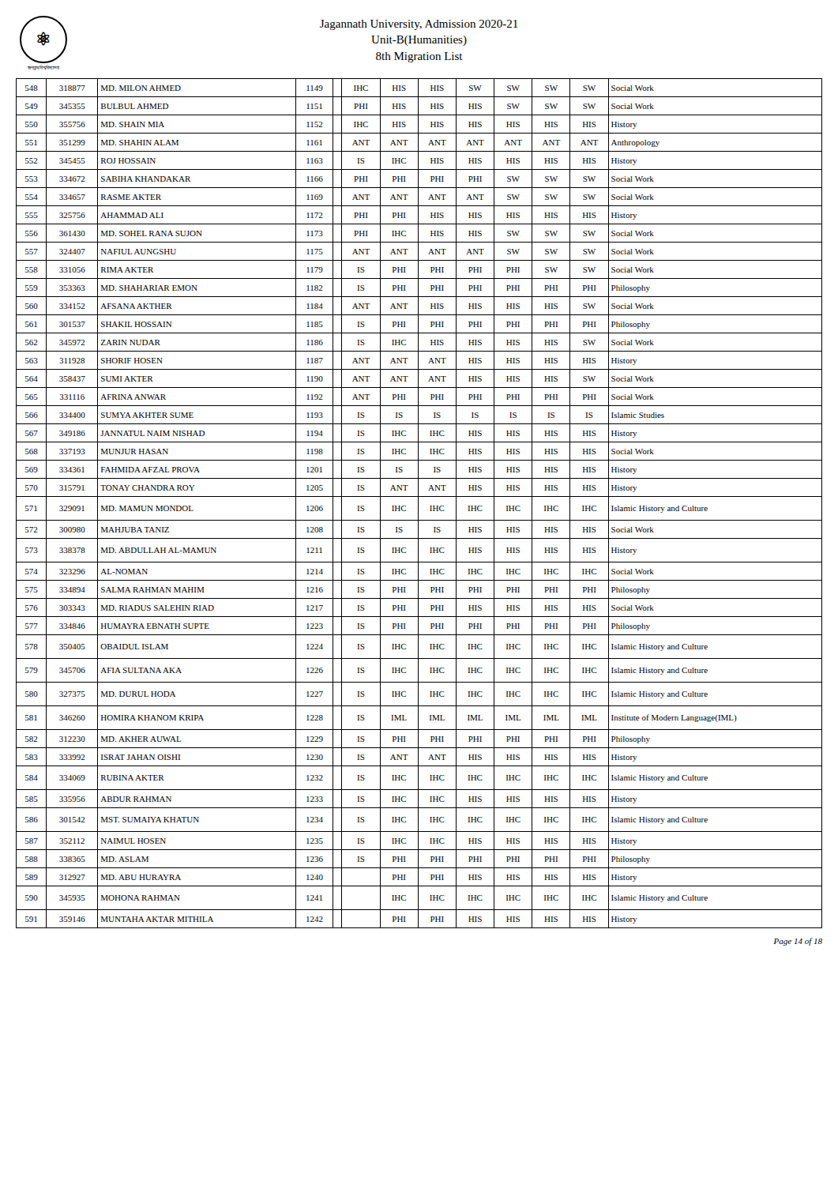⚛
জগন্নাথ বিশ্ববিদ্যালয়
Jagannath University, Admission 2020-21
Unit-B(Humanities)
8th Migration List
| 548 | 318877 | MD. MILON AHMED | 1149 | | IHC | HIS | HIS | SW | SW | SW | SW | Social Work |
| 549 | 345355 | BULBUL AHMED | 1151 | | PHI | HIS | HIS | HIS | SW | SW | SW | Social Work |
| 550 | 355756 | MD. SHAIN MIA | 1152 | | IHC | HIS | HIS | HIS | HIS | HIS | HIS | History |
| 551 | 351299 | MD. SHAHIN ALAM | 1161 | | ANT | ANT | ANT | ANT | ANT | ANT | ANT | Anthropology |
| 552 | 345455 | ROJ HOSSAIN | 1163 | | IS | IHC | HIS | HIS | HIS | HIS | HIS | History |
| 553 | 334672 | SABIHA KHANDAKAR | 1166 | | PHI | PHI | PHI | PHI | SW | SW | SW | Social Work |
| 554 | 334657 | RASME AKTER | 1169 | | ANT | ANT | ANT | ANT | SW | SW | SW | Social Work |
| 555 | 325756 | AHAMMAD ALI | 1172 | | PHI | PHI | HIS | HIS | HIS | HIS | HIS | History |
| 556 | 361430 | MD. SOHEL RANA SUJON | 1173 | | PHI | IHC | HIS | HIS | SW | SW | SW | Social Work |
| 557 | 324407 | NAFIUL AUNGSHU | 1175 | | ANT | ANT | ANT | ANT | SW | SW | SW | Social Work |
| 558 | 331056 | RIMA AKTER | 1179 | | IS | PHI | PHI | PHI | PHI | SW | SW | Social Work |
| 559 | 353363 | MD. SHAHARIAR EMON | 1182 | | IS | PHI | PHI | PHI | PHI | PHI | PHI | Philosophy |
| 560 | 334152 | AFSANA AKTHER | 1184 | | ANT | ANT | HIS | HIS | HIS | HIS | SW | Social Work |
| 561 | 301537 | SHAKIL HOSSAIN | 1185 | | IS | PHI | PHI | PHI | PHI | PHI | PHI | Philosophy |
| 562 | 345972 | ZARIN NUDAR | 1186 | | IS | IHC | HIS | HIS | HIS | HIS | SW | Social Work |
| 563 | 311928 | SHORIF HOSEN | 1187 | | ANT | ANT | ANT | HIS | HIS | HIS | HIS | History |
| 564 | 358437 | SUMI AKTER | 1190 | | ANT | ANT | ANT | HIS | HIS | HIS | SW | Social Work |
| 565 | 331116 | AFRINA ANWAR | 1192 | | ANT | PHI | PHI | PHI | PHI | PHI | PHI | Social Work |
| 566 | 334400 | SUMYA AKHTER SUME | 1193 | | IS | IS | IS | IS | IS | IS | IS | Islamic Studies |
| 567 | 349186 | JANNATUL NAIM NISHAD | 1194 | | IS | IHC | IHC | HIS | HIS | HIS | HIS | History |
| 568 | 337193 | MUNJUR HASAN | 1198 | | IS | IHC | IHC | HIS | HIS | HIS | HIS | Social Work |
| 569 | 334361 | FAHMIDA AFZAL PROVA | 1201 | | IS | IS | IS | HIS | HIS | HIS | HIS | History |
| 570 | 315791 | TONAY CHANDRA ROY | 1205 | | IS | ANT | ANT | HIS | HIS | HIS | HIS | History |
| 571 | 329091 | MD. MAMUN MONDOL | 1206 | | IS | IHC | IHC | IHC | IHC | IHC | IHC | Islamic History and Culture |
| 572 | 300980 | MAHJUBA TANIZ | 1208 | | IS | IS | IS | HIS | HIS | HIS | HIS | Social Work |
| 573 | 338378 | MD. ABDULLAH AL-MAMUN | 1211 | | IS | IHC | IHC | HIS | HIS | HIS | HIS | History |
| 574 | 323296 | AL-NOMAN | 1214 | | IS | IHC | IHC | IHC | IHC | IHC | IHC | Social Work |
| 575 | 334894 | SALMA RAHMAN MAHIM | 1216 | | IS | PHI | PHI | PHI | PHI | PHI | PHI | Philosophy |
| 576 | 303343 | MD. RIADUS SALEHIN RIAD | 1217 | | IS | PHI | PHI | HIS | HIS | HIS | HIS | Social Work |
| 577 | 334846 | HUMAYRA EBNATH SUPTE | 1223 | | IS | PHI | PHI | PHI | PHI | PHI | PHI | Philosophy |
| 578 | 350405 | OBAIDUL ISLAM | 1224 | | IS | IHC | IHC | IHC | IHC | IHC | IHC | Islamic History and Culture |
| 579 | 345706 | AFIA SULTANA AKA | 1226 | | IS | IHC | IHC | IHC | IHC | IHC | IHC | Islamic History and Culture |
| 580 | 327375 | MD. DURUL HODA | 1227 | | IS | IHC | IHC | IHC | IHC | IHC | IHC | Islamic History and Culture |
| 581 | 346260 | HOMIRA KHANOM KRIPA | 1228 | | IS | IML | IML | IML | IML | IML | IML | Institute of Modern Language(IML) |
| 582 | 312230 | MD. AKHER AUWAL | 1229 | | IS | PHI | PHI | PHI | PHI | PHI | PHI | Philosophy |
| 583 | 333992 | ISRAT JAHAN OISHI | 1230 | | IS | ANT | ANT | HIS | HIS | HIS | HIS | History |
| 584 | 334069 | RUBINA AKTER | 1232 | | IS | IHC | IHC | IHC | IHC | IHC | IHC | Islamic History and Culture |
| 585 | 335956 | ABDUR RAHMAN | 1233 | | IS | IHC | IHC | HIS | HIS | HIS | HIS | History |
| 586 | 301542 | MST. SUMAIYA KHATUN | 1234 | | IS | IHC | IHC | IHC | IHC | IHC | IHC | Islamic History and Culture |
| 587 | 352112 | NAIMUL HOSEN | 1235 | | IS | IHC | IHC | HIS | HIS | HIS | HIS | History |
| 588 | 338365 | MD. ASLAM | 1236 | | IS | PHI | PHI | PHI | PHI | PHI | PHI | Philosophy |
| 589 | 312927 | MD. ABU HURAYRA | 1240 | | | PHI | PHI | HIS | HIS | HIS | HIS | History |
| 590 | 345935 | MOHONA RAHMAN | 1241 | | | IHC | IHC | IHC | IHC | IHC | IHC | Islamic History and Culture |
| 591 | 359146 | MUNTAHA AKTAR MITHILA | 1242 | | | PHI | PHI | HIS | HIS | HIS | HIS | History |
Page 14 of 18